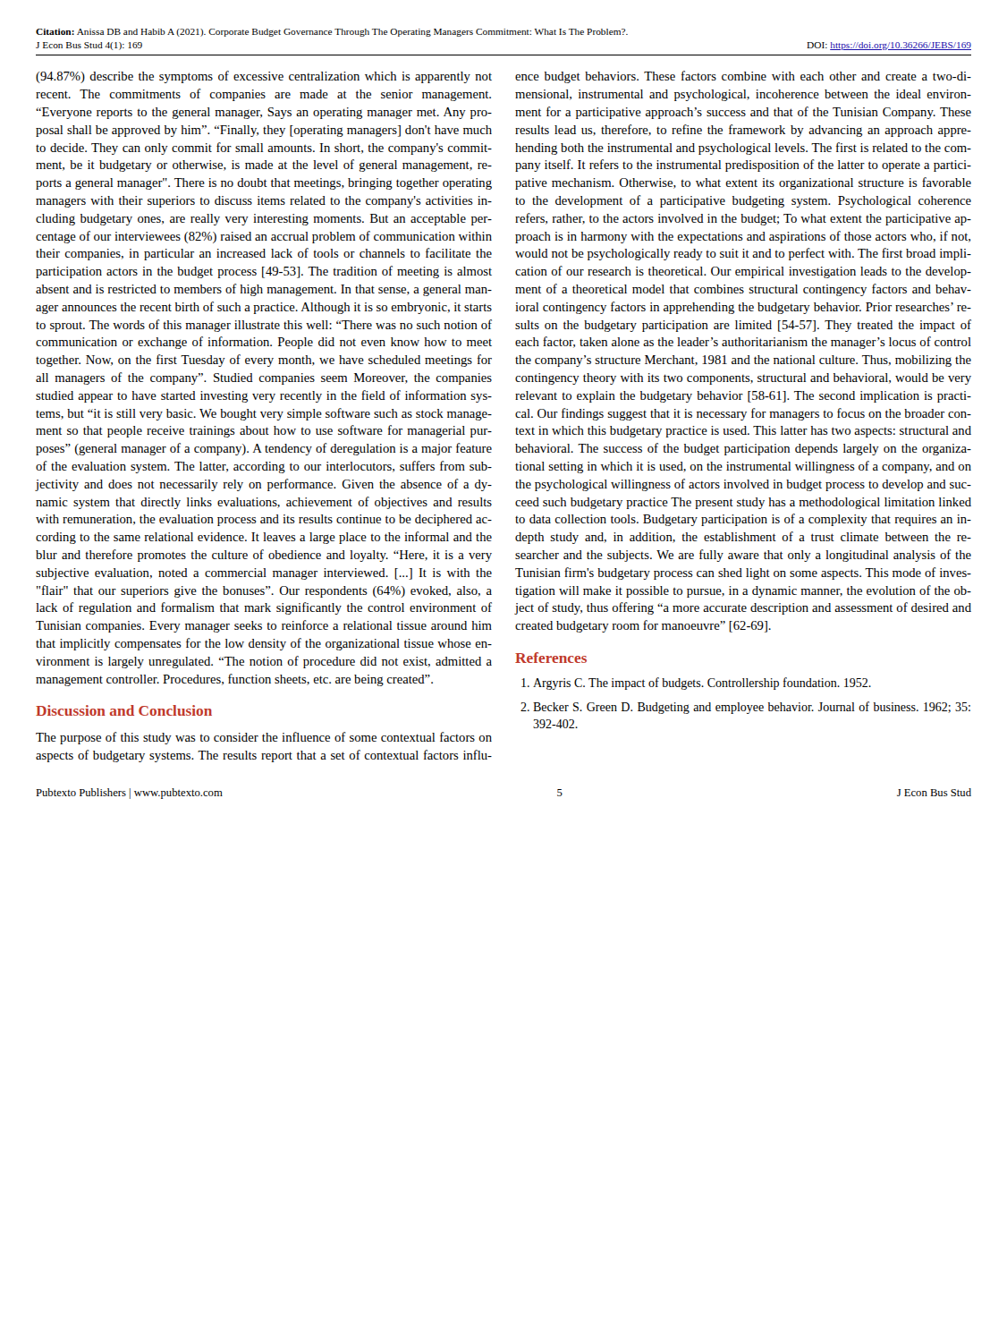Citation: Anissa DB and Habib A (2021). Corporate Budget Governance Through The Operating Managers Commitment: What Is The Problem?.
J Econ Bus Stud 4(1): 169 DOI: https://doi.org/10.36266/JEBS/169
(94.87%) describe the symptoms of excessive centralization which is apparently not recent. The commitments of companies are made at the senior management. “Everyone reports to the general manager, Says an operating manager met. Any proposal shall be approved by him”. “Finally, they [operating managers] don't have much to decide. They can only commit for small amounts. In short, the company's commitment, be it budgetary or otherwise, is made at the level of general management, reports a general manager". There is no doubt that meetings, bringing together operating managers with their superiors to discuss items related to the company's activities including budgetary ones, are really very interesting moments. But an acceptable percentage of our interviewees (82%) raised an accrual problem of communication within their companies, in particular an increased lack of tools or channels to facilitate the participation actors in the budget process [49-53]. The tradition of meeting is almost absent and is restricted to members of high management. In that sense, a general manager announces the recent birth of such a practice. Although it is so embryonic, it starts to sprout. The words of this manager illustrate this well: “There was no such notion of communication or exchange of information. People did not even know how to meet together. Now, on the first Tuesday of every month, we have scheduled meetings for all managers of the company”. Studied companies seem Moreover, the companies studied appear to have started investing very recently in the field of information systems, but “it is still very basic. We bought very simple software such as stock management so that people receive trainings about how to use software for managerial purposes” (general manager of a company). A tendency of deregulation is a major feature of the evaluation system. The latter, according to our interlocutors, suffers from subjectivity and does not necessarily rely on performance. Given the absence of a dynamic system that directly links evaluations, achievement of objectives and results with remuneration, the evaluation process and its results continue to be deciphered according to the same relational evidence. It leaves a large place to the informal and the blur and therefore promotes the culture of obedience and loyalty. “Here, it is a very subjective evaluation, noted a commercial manager interviewed. [...] It is with the "flair" that our superiors give the bonuses”. Our respondents (64%) evoked, also, a lack of regulation and formalism that mark significantly the control environment of Tunisian companies. Every manager seeks to reinforce a relational tissue around him that implicitly compensates for the low density of the organizational tissue whose environment is largely unregulated. “The notion of procedure did not exist, admitted a management controller. Procedures, function sheets, etc. are being created”.
Discussion and Conclusion
The purpose of this study was to consider the influence of some contextual factors on aspects of budgetary systems. The results report that a set of contextual factors influence budget behaviors. These factors combine with each other and create a two-dimensional, instrumental and psychological, incoherence between the ideal environment for a participative approach’s success and that of the Tunisian Company. These results lead us, therefore, to refine the framework by advancing an approach apprehending both the instrumental and psychological levels. The first is related to the company itself. It refers to the instrumental predisposition of the latter to operate a participative mechanism. Otherwise, to what extent its organizational structure is favorable to the development of a participative budgeting system. Psychological coherence refers, rather, to the actors involved in the budget; To what extent the participative approach is in harmony with the expectations and aspirations of those actors who, if not, would not be psychologically ready to suit it and to perfect with. The first broad implication of our research is theoretical. Our empirical investigation leads to the development of a theoretical model that combines structural contingency factors and behavioral contingency factors in apprehending the budgetary behavior. Prior researches’ results on the budgetary participation are limited [54-57]. They treated the impact of each factor, taken alone as the leader’s authoritarianism the manager’s locus of control the company’s structure Merchant, 1981 and the national culture. Thus, mobilizing the contingency theory with its two components, structural and behavioral, would be very relevant to explain the budgetary behavior [58-61]. The second implication is practical. Our findings suggest that it is necessary for managers to focus on the broader context in which this budgetary practice is used. This latter has two aspects: structural and behavioral. The success of the budget participation depends largely on the organizational setting in which it is used, on the instrumental willingness of a company, and on the psychological willingness of actors involved in budget process to develop and succeed such budgetary practice The present study has a methodological limitation linked to data collection tools. Budgetary participation is of a complexity that requires an in-depth study and, in addition, the establishment of a trust climate between the researcher and the subjects. We are fully aware that only a longitudinal analysis of the Tunisian firm's budgetary process can shed light on some aspects. This mode of investigation will make it possible to pursue, in a dynamic manner, the evolution of the object of study, thus offering “a more accurate description and assessment of desired and created budgetary room for manoeuvre” [62-69].
References
Argyris C. The impact of budgets. Controllership foundation. 1952.
Becker S. Green D. Budgeting and employee behavior. Journal of business. 1962; 35: 392-402.
Pubtexto Publishers | www.pubtexto.com 5 J Econ Bus Stud